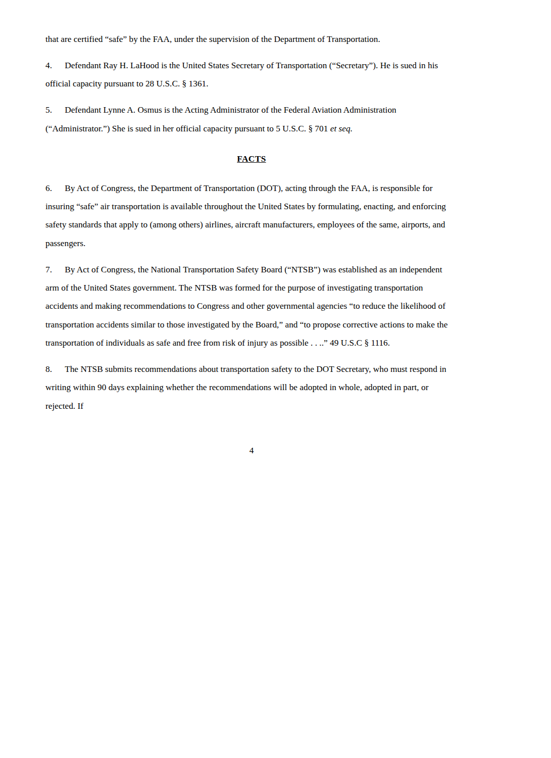that are certified “safe” by the FAA, under the supervision of the Department of Transportation.
4. Defendant Ray H. LaHood is the United States Secretary of Transportation (“Secretary”). He is sued in his official capacity pursuant to 28 U.S.C. § 1361.
5. Defendant Lynne A. Osmus is the Acting Administrator of the Federal Aviation Administration (“Administrator.”) She is sued in her official capacity pursuant to 5 U.S.C. § 701 et seq.
FACTS
6. By Act of Congress, the Department of Transportation (DOT), acting through the FAA, is responsible for insuring “safe” air transportation is available throughout the United States by formulating, enacting, and enforcing safety standards that apply to (among others) airlines, aircraft manufacturers, employees of the same, airports, and passengers.
7. By Act of Congress, the National Transportation Safety Board (“NTSB”) was established as an independent arm of the United States government. The NTSB was formed for the purpose of investigating transportation accidents and making recommendations to Congress and other governmental agencies “to reduce the likelihood of transportation accidents similar to those investigated by the Board,” and “to propose corrective actions to make the transportation of individuals as safe and free from risk of injury as possible . . ..” 49 U.S.C § 1116.
8. The NTSB submits recommendations about transportation safety to the DOT Secretary, who must respond in writing within 90 days explaining whether the recommendations will be adopted in whole, adopted in part, or rejected. If
4